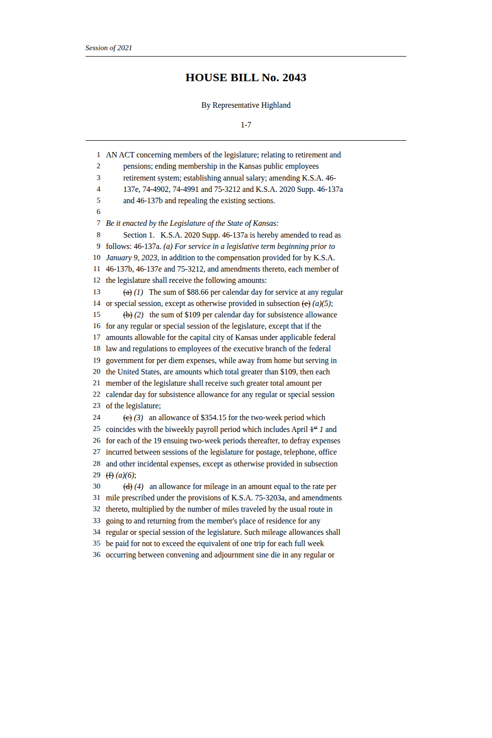Session of 2021
HOUSE BILL No. 2043
By Representative Highland
1-7
AN ACT concerning members of the legislature; relating to retirement and
pensions; ending membership in the Kansas public employees
retirement system; establishing annual salary; amending K.S.A. 46-
137e, 74-4902, 74-4991 and 75-3212 and K.S.A. 2020 Supp. 46-137a
and 46-137b and repealing the existing sections.
Be it enacted by the Legislature of the State of Kansas:
Section 1. K.S.A. 2020 Supp. 46-137a is hereby amended to read as
follows: 46-137a. (a) For service in a legislative term beginning prior to
January 9, 2023, in addition to the compensation provided for by K.S.A.
46-137b, 46-137e and 75-3212, and amendments thereto, each member of
the legislature shall receive the following amounts:
(a) (1) The sum of $88.66 per calendar day for service at any regular
or special session, except as otherwise provided in subsection (e) (a)(5);
(b) (2) the sum of $109 per calendar day for subsistence allowance
for any regular or special session of the legislature, except that if the
amounts allowable for the capital city of Kansas under applicable federal
law and regulations to employees of the executive branch of the federal
government for per diem expenses, while away from home but serving in
the United States, are amounts which total greater than $109, then each
member of the legislature shall receive such greater total amount per
calendar day for subsistence allowance for any regular or special session
of the legislature;
(c) (3) an allowance of $354.15 for the two-week period which
coincides with the biweekly payroll period which includes April 1st 1 and
for each of the 19 ensuing two-week periods thereafter, to defray expenses
incurred between sessions of the legislature for postage, telephone, office
and other incidental expenses, except as otherwise provided in subsection
(f) (a)(6);
(d) (4) an allowance for mileage in an amount equal to the rate per
mile prescribed under the provisions of K.S.A. 75-3203a, and amendments
thereto, multiplied by the number of miles traveled by the usual route in
going to and returning from the member's place of residence for any
regular or special session of the legislature. Such mileage allowances shall
be paid for not to exceed the equivalent of one trip for each full week
occurring between convening and adjournment sine die in any regular or